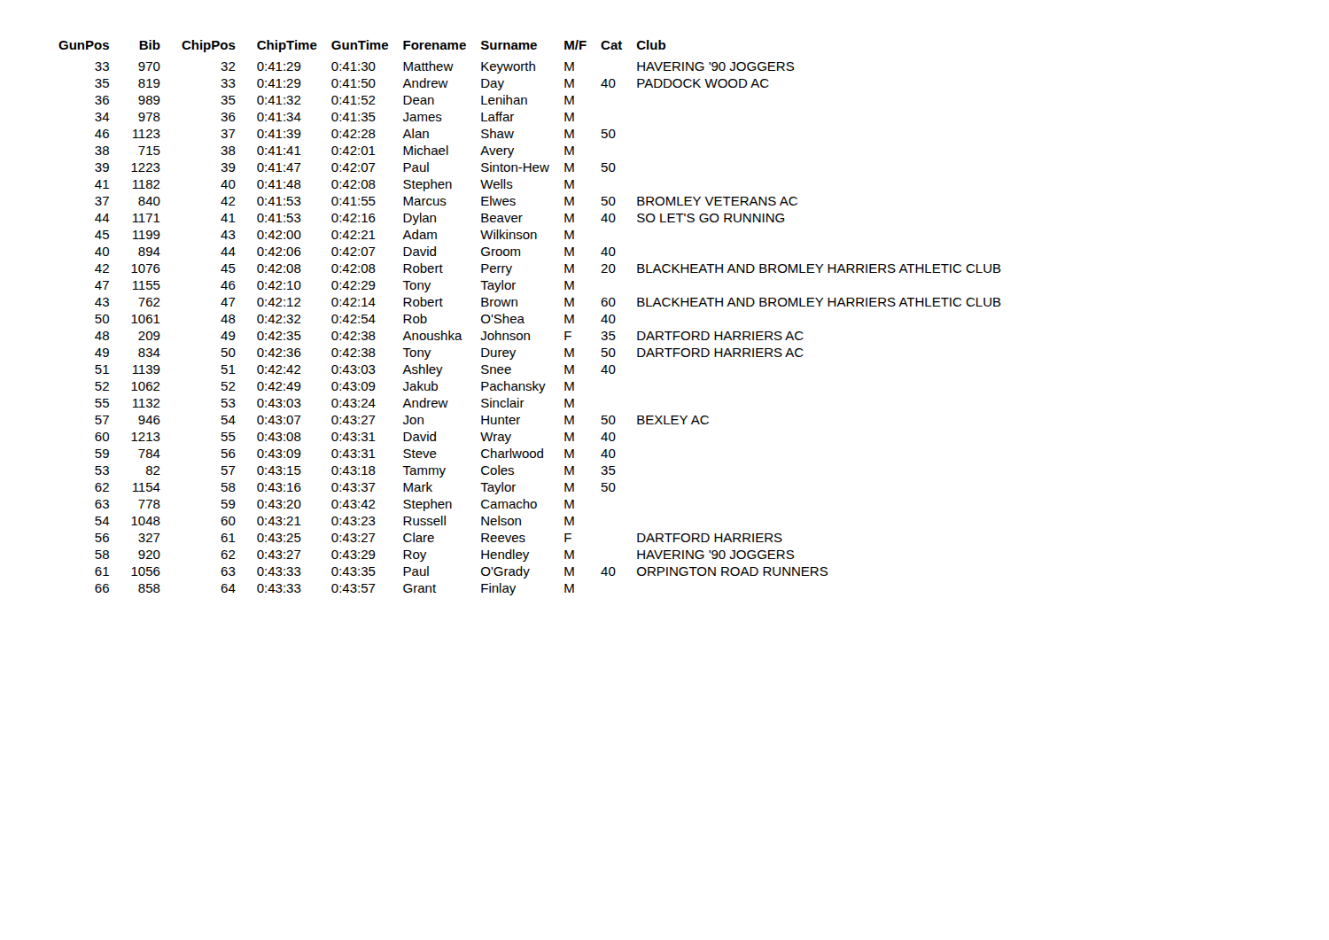| GunPos | Bib | ChipPos | ChipTime | GunTime | Forename | Surname | M/F | Cat | Club |
| --- | --- | --- | --- | --- | --- | --- | --- | --- | --- |
| 33 | 970 | 32 | 0:41:29 | 0:41:30 | Matthew | Keyworth | M | | HAVERING '90 JOGGERS |
| 35 | 819 | 33 | 0:41:29 | 0:41:50 | Andrew | Day | M | 40 | PADDOCK WOOD AC |
| 36 | 989 | 35 | 0:41:32 | 0:41:52 | Dean | Lenihan | M | | |
| 34 | 978 | 36 | 0:41:34 | 0:41:35 | James | Laffar | M | | |
| 46 | 1123 | 37 | 0:41:39 | 0:42:28 | Alan | Shaw | M | 50 | |
| 38 | 715 | 38 | 0:41:41 | 0:42:01 | Michael | Avery | M | | |
| 39 | 1223 | 39 | 0:41:47 | 0:42:07 | Paul | Sinton-Hewitt | M | 50 | |
| 41 | 1182 | 40 | 0:41:48 | 0:42:08 | Stephen | Wells | M | | |
| 37 | 840 | 42 | 0:41:53 | 0:41:55 | Marcus | Elwes | M | 50 | BROMLEY VETERANS AC |
| 44 | 1171 | 41 | 0:41:53 | 0:42:16 | Dylan | Beaver | M | 40 | SO LET'S GO RUNNING |
| 45 | 1199 | 43 | 0:42:00 | 0:42:21 | Adam | Wilkinson | M | | |
| 40 | 894 | 44 | 0:42:06 | 0:42:07 | David | Groom | M | 40 | |
| 42 | 1076 | 45 | 0:42:08 | 0:42:08 | Robert | Perry | M | 20 | BLACKHEATH AND BROMLEY HARRIERS ATHLETIC CLUB |
| 47 | 1155 | 46 | 0:42:10 | 0:42:29 | Tony | Taylor | M | | |
| 43 | 762 | 47 | 0:42:12 | 0:42:14 | Robert | Brown | M | 60 | BLACKHEATH AND BROMLEY HARRIERS ATHLETIC CLUB |
| 50 | 1061 | 48 | 0:42:32 | 0:42:54 | Rob | O'Shea | M | 40 | |
| 48 | 209 | 49 | 0:42:35 | 0:42:38 | Anoushka | Johnson | F | 35 | DARTFORD HARRIERS AC |
| 49 | 834 | 50 | 0:42:36 | 0:42:38 | Tony | Durey | M | 50 | DARTFORD HARRIERS AC |
| 51 | 1139 | 51 | 0:42:42 | 0:43:03 | Ashley | Snee | M | 40 | |
| 52 | 1062 | 52 | 0:42:49 | 0:43:09 | Jakub | Pachansky | M | | |
| 55 | 1132 | 53 | 0:43:03 | 0:43:24 | Andrew | Sinclair | M | | |
| 57 | 946 | 54 | 0:43:07 | 0:43:27 | Jon | Hunter | M | 50 | BEXLEY AC |
| 60 | 1213 | 55 | 0:43:08 | 0:43:31 | David | Wray | M | 40 | |
| 59 | 784 | 56 | 0:43:09 | 0:43:31 | Steve | Charlwood | M | 40 | |
| 53 | 82 | 57 | 0:43:15 | 0:43:18 | Tammy | Coles | M | 35 | |
| 62 | 1154 | 58 | 0:43:16 | 0:43:37 | Mark | Taylor | M | 50 | |
| 63 | 778 | 59 | 0:43:20 | 0:43:42 | Stephen | Camacho | M | | |
| 54 | 1048 | 60 | 0:43:21 | 0:43:23 | Russell | Nelson | M | | |
| 56 | 327 | 61 | 0:43:25 | 0:43:27 | Clare | Reeves | F | | DARTFORD HARRIERS |
| 58 | 920 | 62 | 0:43:27 | 0:43:29 | Roy | Hendley | M | | HAVERING '90 JOGGERS |
| 61 | 1056 | 63 | 0:43:33 | 0:43:35 | Paul | O'Grady | M | 40 | ORPINGTON ROAD RUNNERS |
| 66 | 858 | 64 | 0:43:33 | 0:43:57 | Grant | Finlay | M | | |